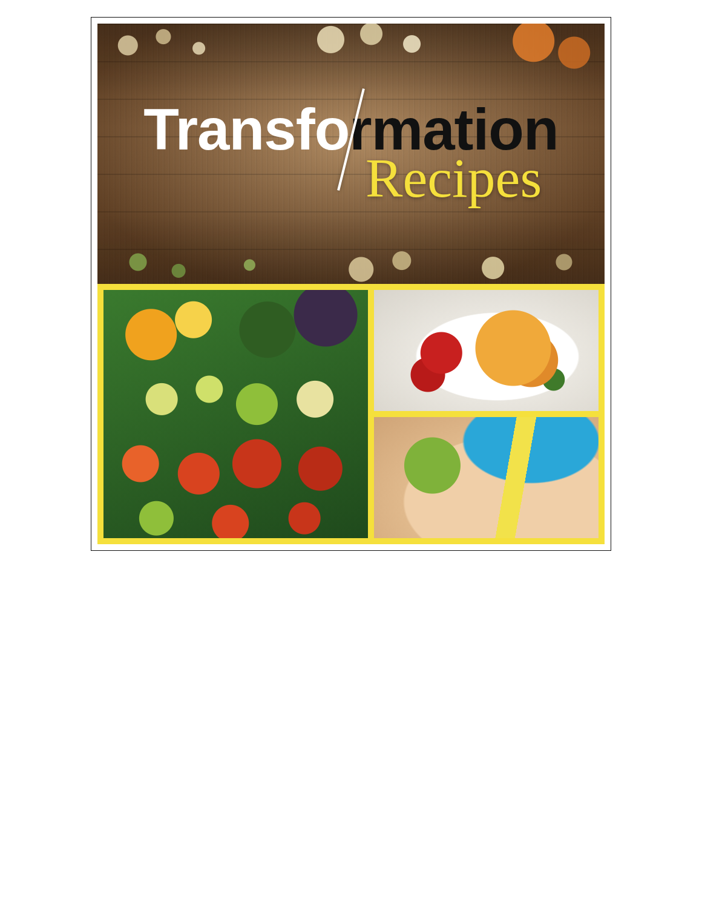Transfo rmation
Recipes